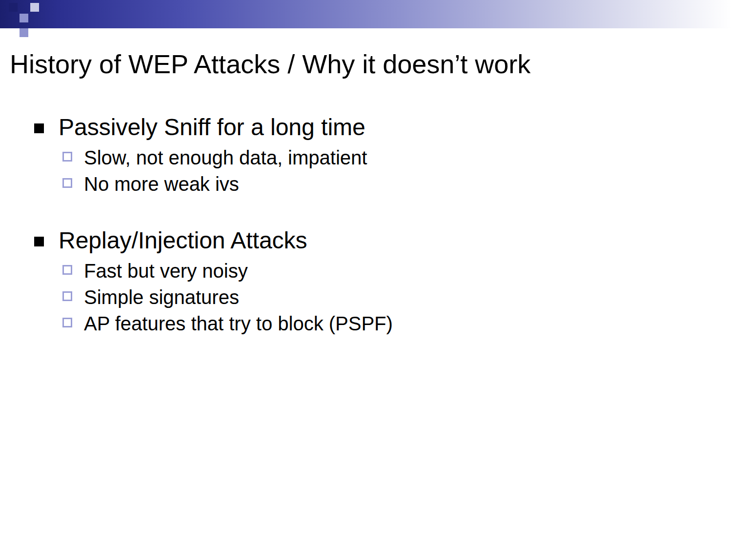History of WEP Attacks / Why it doesn’t work
Passively Sniff for a long time
Slow, not enough data, impatient
No more weak ivs
Replay/Injection Attacks
Fast but very noisy
Simple signatures
AP features that try to block (PSPF)